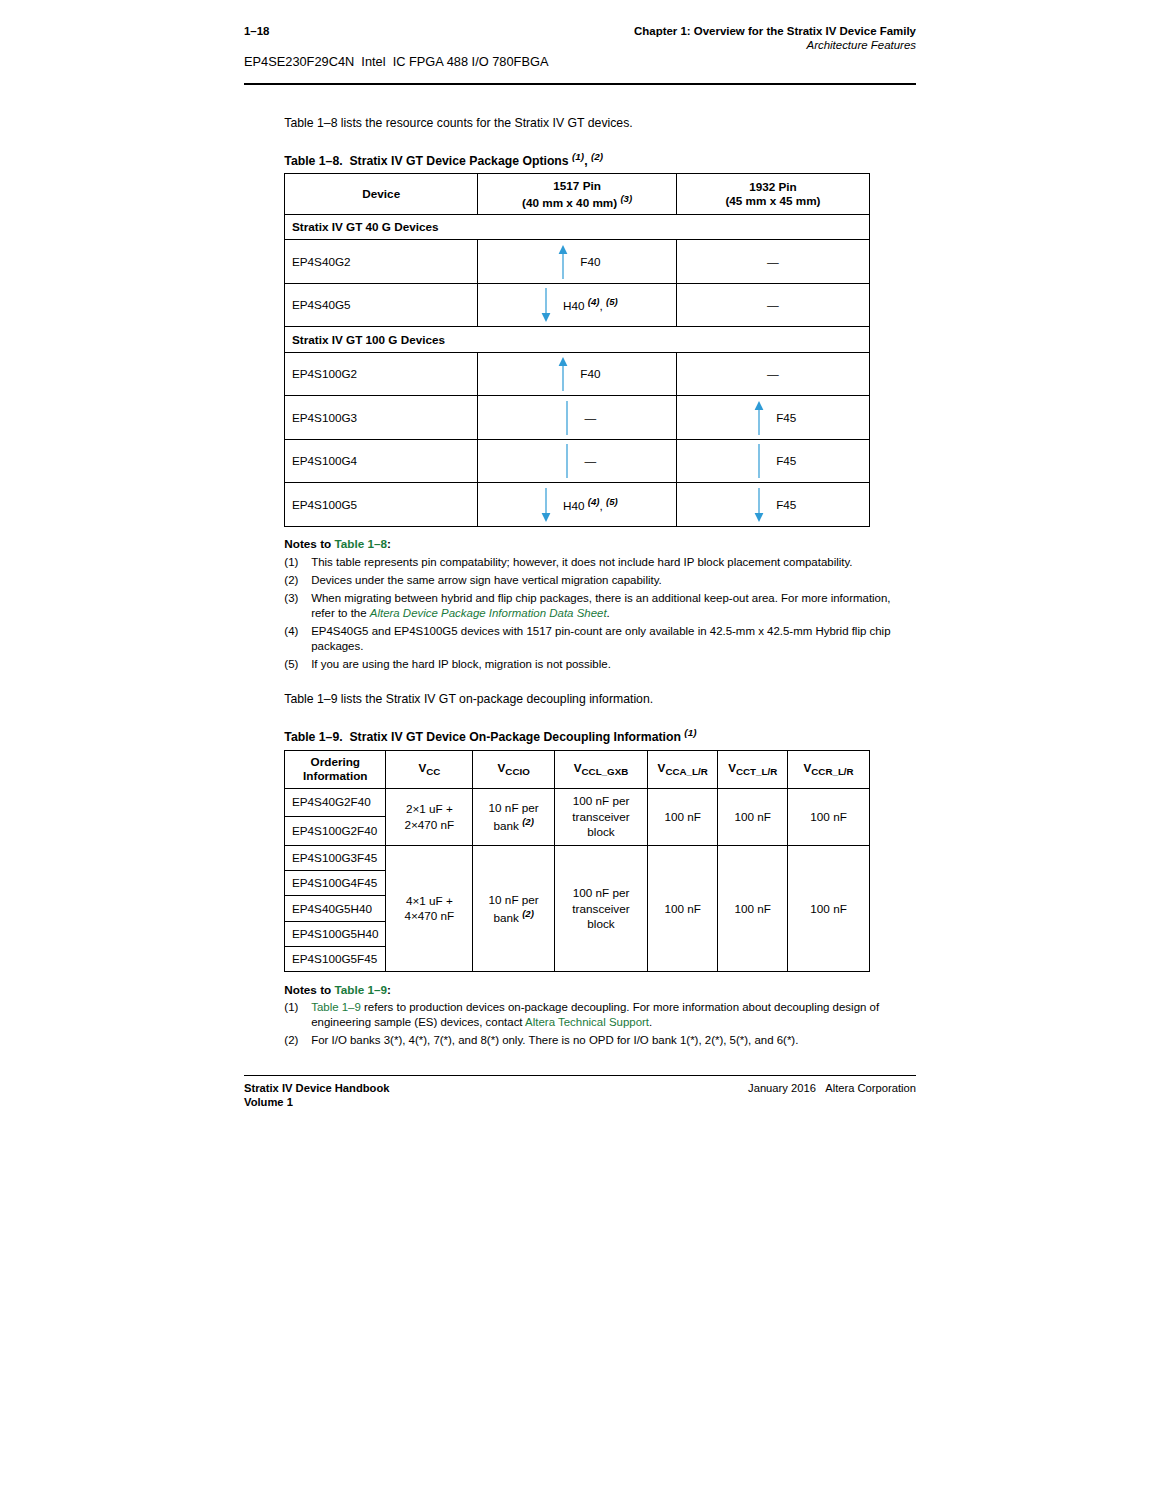1–18
Chapter 1: Overview for the Stratix IV Device Family
Architecture Features
EP4SE230F29C4N Intel IC FPGA 488 I/O 780FBGA
Table 1–8 lists the resource counts for the Stratix IV GT devices.
Table 1–8. Stratix IV GT Device Package Options (1), (2)
| Device | 1517 Pin (40 mm x 40 mm) (3) | 1932 Pin (45 mm x 45 mm) |
| --- | --- | --- |
| Stratix IV GT 40 G Devices |
| EP4S40G2 | F40 | — |
| EP4S40G5 | H40 (4) , (5) | — |
| Stratix IV GT 100 G Devices |
| EP4S100G2 | F40 | — |
| EP4S100G3 | — | F45 |
| EP4S100G4 | — | F45 |
| EP4S100G5 | H40 (4) , (5) | F45 |
Notes to Table 1–8:
(1) This table represents pin compatability; however, it does not include hard IP block placement compatability.
(2) Devices under the same arrow sign have vertical migration capability.
(3) When migrating between hybrid and flip chip packages, there is an additional keep-out area. For more information, refer to the Altera Device Package Information Data Sheet.
(4) EP4S40G5 and EP4S100G5 devices with 1517 pin-count are only available in 42.5-mm x 42.5-mm Hybrid flip chip packages.
(5) If you are using the hard IP block, migration is not possible.
Table 1–9 lists the Stratix IV GT on-package decoupling information.
Table 1–9. Stratix IV GT Device On-Package Decoupling Information (1)
| Ordering Information | V CC | V CCIO | V CCL_GXB | V CCA_L/R | V CCT_L/R | V CCR_L/R |
| --- | --- | --- | --- | --- | --- | --- |
| EP4S40G2F40 | 2×1 uF + 2×470 nF | 10 nF per bank (2) | 100 nF per transceiver block | 100 nF | 100 nF | 100 nF |
| EP4S100G2F40 |
| EP4S100G3F45 | 4×1 uF + 4×470 nF | 10 nF per bank (2) | 100 nF per transceiver block | 100 nF | 100 nF | 100 nF |
| EP4S100G4F45 |
| EP4S40G5H40 |
| EP4S100G5H40 |
| EP4S100G5F45 |
Notes to Table 1–9:
(1) Table 1–9 refers to production devices on-package decoupling. For more information about decoupling design of engineering sample (ES) devices, contact Altera Technical Support.
(2) For I/O banks 3(*), 4(*), 7(*), and 8(*) only. There is no OPD for I/O bank 1(*), 2(*), 5(*), and 6(*).
Stratix IV Device Handbook
Volume 1
January 2016 Altera Corporation